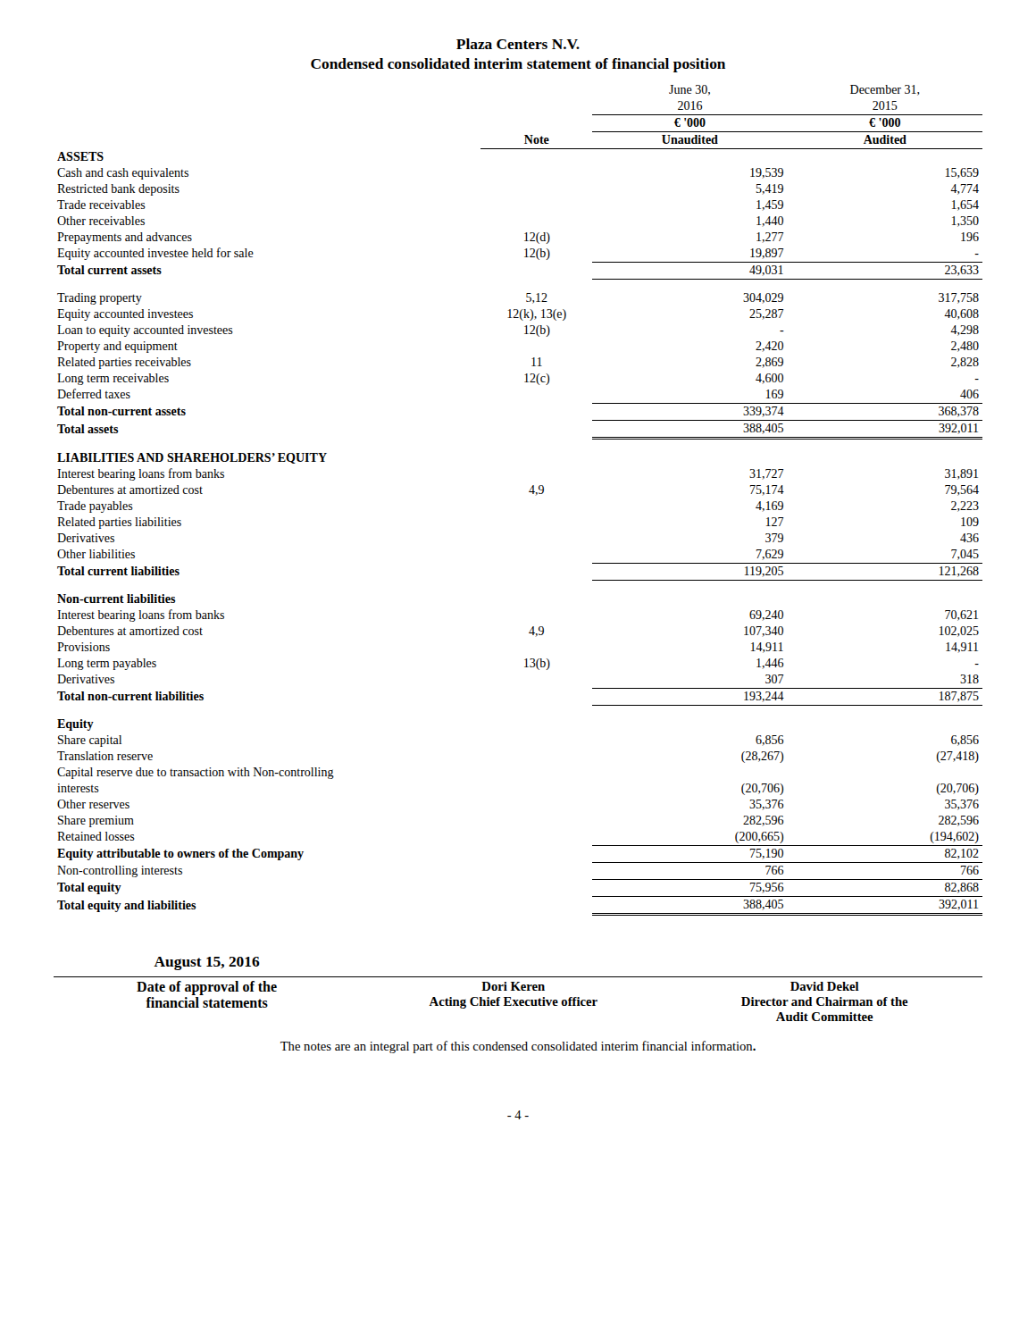Plaza Centers N.V.
Condensed consolidated interim statement of financial position
| | | June 30, | December 31, |
| | | 2016 | 2015 |
| | | € '000 | € '000 |
| | Note | Unaudited | Audited |
| ASSETS | | | |
| Cash and cash equivalents | | 19,539 | 15,659 |
| Restricted bank deposits | | 5,419 | 4,774 |
| Trade receivables | | 1,459 | 1,654 |
| Other receivables | | 1,440 | 1,350 |
| Prepayments and advances | 12(d) | 1,277 | 196 |
| Equity accounted investee held for sale | 12(b) | 19,897 | - |
| Total current assets | | 49,031 | 23,633 |
| Trading property | 5,12 | 304,029 | 317,758 |
| Equity accounted investees | 12(k), 13(e) | 25,287 | 40,608 |
| Loan to equity accounted investees | 12(b) | - | 4,298 |
| Property and equipment | | 2,420 | 2,480 |
| Related parties receivables | 11 | 2,869 | 2,828 |
| Long term receivables | 12(c) | 4,600 | - |
| Deferred taxes | | 169 | 406 |
| Total non-current assets | | 339,374 | 368,378 |
| Total assets | | 388,405 | 392,011 |
| LIABILITIES AND SHAREHOLDERS’ EQUITY | | | |
| Interest bearing loans from banks | | 31,727 | 31,891 |
| Debentures at amortized cost | 4,9 | 75,174 | 79,564 |
| Trade payables | | 4,169 | 2,223 |
| Related parties liabilities | | 127 | 109 |
| Derivatives | | 379 | 436 |
| Other liabilities | | 7,629 | 7,045 |
| Total current liabilities | | 119,205 | 121,268 |
| Non-current liabilities | | | |
| Interest bearing loans from banks | | 69,240 | 70,621 |
| Debentures at amortized cost | 4,9 | 107,340 | 102,025 |
| Provisions | | 14,911 | 14,911 |
| Long term payables | 13(b) | 1,446 | - |
| Derivatives | | 307 | 318 |
| Total non-current liabilities | | 193,244 | 187,875 |
| Equity | | | |
| Share capital | | 6,856 | 6,856 |
| Translation reserve | | (28,267) | (27,418) |
| Capital reserve due to transaction with Non-controlling | | | |
| interests | | (20,706) | (20,706) |
| Other reserves | | 35,376 | 35,376 |
| Share premium | | 282,596 | 282,596 |
| Retained losses | | (200,665) | (194,602) |
| Equity attributable to owners of the Company | | 75,190 | 82,102 |
| Non-controlling interests | | 766 | 766 |
| Total equity | | 75,956 | 82,868 |
| Total equity and liabilities | | 388,405 | 392,011 |
| August 15, 2016 | | |
| Date of approval of the financial statements | Dori Keren Acting Chief Executive officer | David Dekel Director and Chairman of the Audit Committee |
The notes are an integral part of this condensed consolidated interim financial information.
- 4 -